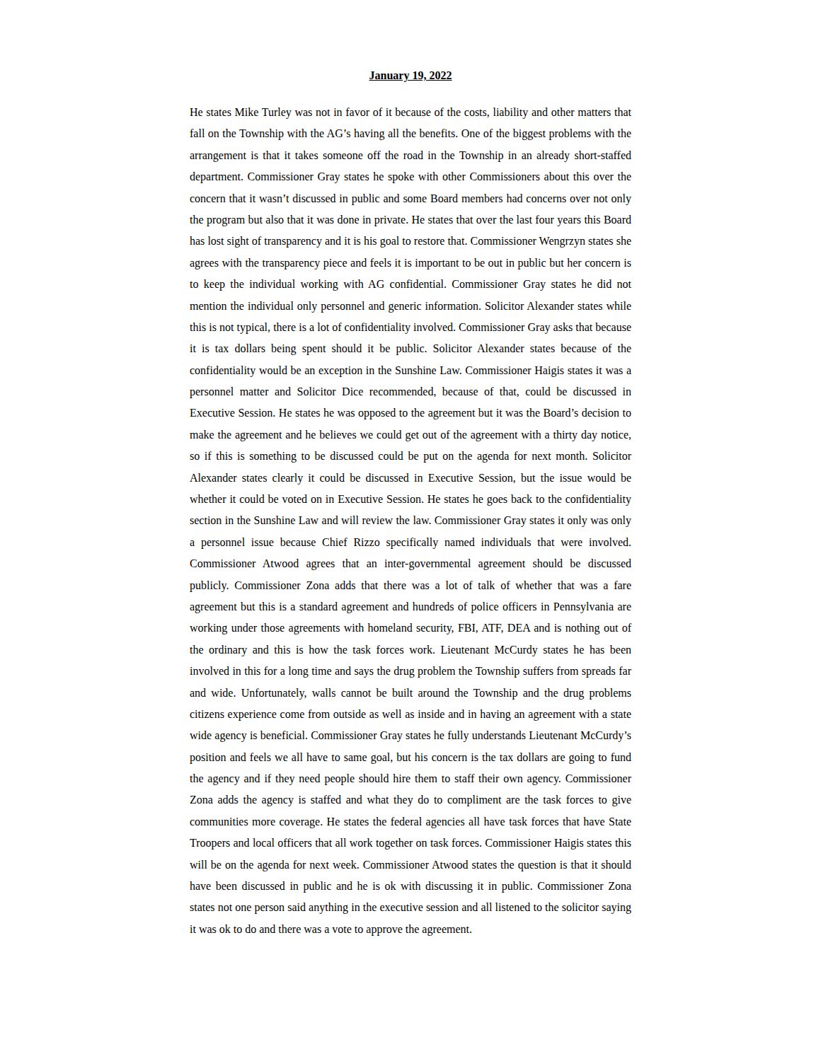January 19, 2022
He states Mike Turley was not in favor of it because of the costs, liability and other matters that fall on the Township with the AG’s having all the benefits. One of the biggest problems with the arrangement is that it takes someone off the road in the Township in an already short-staffed department. Commissioner Gray states he spoke with other Commissioners about this over the concern that it wasn’t discussed in public and some Board members had concerns over not only the program but also that it was done in private. He states that over the last four years this Board has lost sight of transparency and it is his goal to restore that. Commissioner Wengrzyn states she agrees with the transparency piece and feels it is important to be out in public but her concern is to keep the individual working with AG confidential. Commissioner Gray states he did not mention the individual only personnel and generic information. Solicitor Alexander states while this is not typical, there is a lot of confidentiality involved. Commissioner Gray asks that because it is tax dollars being spent should it be public. Solicitor Alexander states because of the confidentiality would be an exception in the Sunshine Law. Commissioner Haigis states it was a personnel matter and Solicitor Dice recommended, because of that, could be discussed in Executive Session. He states he was opposed to the agreement but it was the Board’s decision to make the agreement and he believes we could get out of the agreement with a thirty day notice, so if this is something to be discussed could be put on the agenda for next month. Solicitor Alexander states clearly it could be discussed in Executive Session, but the issue would be whether it could be voted on in Executive Session. He states he goes back to the confidentiality section in the Sunshine Law and will review the law. Commissioner Gray states it only was only a personnel issue because Chief Rizzo specifically named individuals that were involved. Commissioner Atwood agrees that an inter-governmental agreement should be discussed publicly. Commissioner Zona adds that there was a lot of talk of whether that was a fare agreement but this is a standard agreement and hundreds of police officers in Pennsylvania are working under those agreements with homeland security, FBI, ATF, DEA and is nothing out of the ordinary and this is how the task forces work. Lieutenant McCurdy states he has been involved in this for a long time and says the drug problem the Township suffers from spreads far and wide. Unfortunately, walls cannot be built around the Township and the drug problems citizens experience come from outside as well as inside and in having an agreement with a state wide agency is beneficial. Commissioner Gray states he fully understands Lieutenant McCurdy’s position and feels we all have to same goal, but his concern is the tax dollars are going to fund the agency and if they need people should hire them to staff their own agency. Commissioner Zona adds the agency is staffed and what they do to compliment are the task forces to give communities more coverage. He states the federal agencies all have task forces that have State Troopers and local officers that all work together on task forces. Commissioner Haigis states this will be on the agenda for next week. Commissioner Atwood states the question is that it should have been discussed in public and he is ok with discussing it in public. Commissioner Zona states not one person said anything in the executive session and all listened to the solicitor saying it was ok to do and there was a vote to approve the agreement.